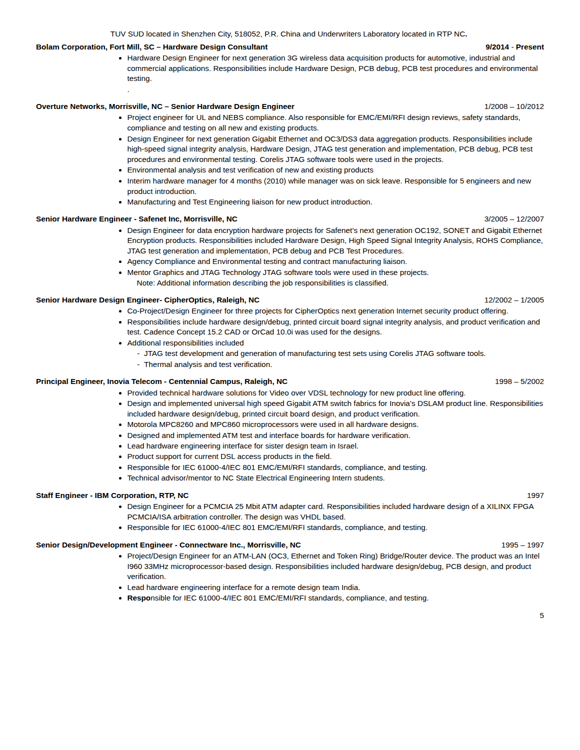TUV SUD located in Shenzhen City, 518052, P.R. China and Underwriters Laboratory located in RTP NC.
Bolam Corporation, Fort Mill, SC – Hardware Design Consultant 9/2014 - Present
Hardware Design Engineer for next generation 3G wireless data acquisition products for automotive, industrial and commercial applications. Responsibilities include Hardware Design, PCB debug, PCB test procedures and environmental testing.
.
Overture Networks, Morrisville, NC – Senior Hardware Design Engineer 1/2008 – 10/2012
Project engineer for UL and NEBS compliance. Also responsible for EMC/EMI/RFI design reviews, safety standards, compliance and testing on all new and existing products.
Design Engineer for next generation Gigabit Ethernet and OC3/DS3 data aggregation products. Responsibilities include high-speed signal integrity analysis, Hardware Design, JTAG test generation and implementation, PCB debug, PCB test procedures and environmental testing. Corelis JTAG software tools were used in the projects.
Environmental analysis and test verification of new and existing products
Interim hardware manager for 4 months (2010) while manager was on sick leave. Responsible for 5 engineers and new product introduction.
Manufacturing and Test Engineering liaison for new product introduction.
Senior Hardware Engineer - Safenet Inc, Morrisville, NC 3/2005 – 12/2007
Design Engineer for data encryption hardware projects for Safenet’s next generation OC192, SONET and Gigabit Ethernet Encryption products. Responsibilities included Hardware Design, High Speed Signal Integrity Analysis, ROHS Compliance, JTAG test generation and implementation, PCB debug and PCB Test Procedures.
Agency Compliance and Environmental testing and contract manufacturing liaison.
Mentor Graphics and JTAG Technology JTAG software tools were used in these projects. Note: Additional information describing the job responsibilities is classified.
Senior Hardware Design Engineer- CipherOptics, Raleigh, NC 12/2002 – 1/2005
Co-Project/Design Engineer for three projects for CipherOptics next generation Internet security product offering.
Responsibilities include hardware design/debug, printed circuit board signal integrity analysis, and product verification and test. Cadence Concept 15.2 CAD or OrCad 10.0i was used for the designs.
Additional responsibilities included
JTAG test development and generation of manufacturing test sets using Corelis JTAG software tools.
Thermal analysis and test verification.
Principal Engineer, Inovia Telecom - Centennial Campus, Raleigh, NC 1998 – 5/2002
Provided technical hardware solutions for Video over VDSL technology for new product line offering.
Design and implemented universal high speed Gigabit ATM switch fabrics for Inovia’s DSLAM product line. Responsibilities included hardware design/debug, printed circuit board design, and product verification.
Motorola MPC8260 and MPC860 microprocessors were used in all hardware designs.
Designed and implemented ATM test and interface boards for hardware verification.
Lead hardware engineering interface for sister design team in Israel.
Product support for current DSL access products in the field.
Responsible for IEC 61000-4/IEC 801 EMC/EMI/RFI standards, compliance, and testing.
Technical advisor/mentor to NC State Electrical Engineering Intern students.
Staff Engineer - IBM Corporation, RTP, NC 1997
Design Engineer for a PCMCIA 25 Mbit ATM adapter card. Responsibilities included hardware design of a XILINX FPGA PCMCIA/ISA arbitration controller. The design was VHDL based.
Responsible for IEC 61000-4/IEC 801 EMC/EMI/RFI standards, compliance, and testing.
Senior Design/Development Engineer - Connectware Inc., Morrisville, NC 1995 – 1997
Project/Design Engineer for an ATM-LAN (OC3, Ethernet and Token Ring) Bridge/Router device. The product was an Intel I960 33MHz microprocessor-based design. Responsibilities included hardware design/debug, PCB design, and product verification.
Lead hardware engineering interface for a remote design team India.
Responsible for IEC 61000-4/IEC 801 EMC/EMI/RFI standards, compliance, and testing.
5